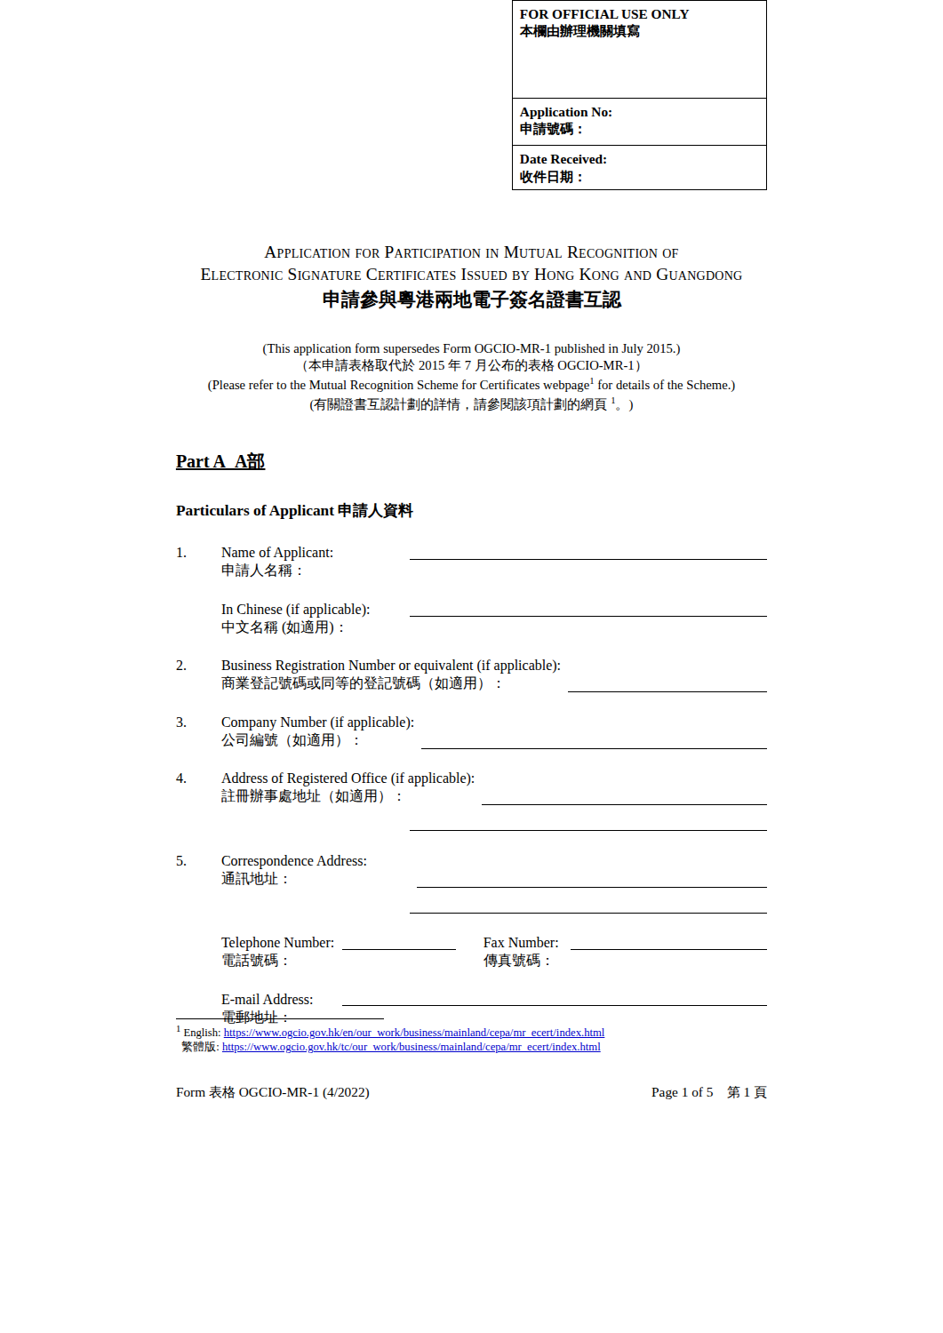FOR OFFICIAL USE ONLY
本欄由辦理機關填寫
Application No:
申請號碼：
Date Received:
收件日期：
Application for Participation in Mutual Recognition of
Electronic Signature Certificates Issued by Hong Kong and Guangdong
申請參與粵港兩地電子簽名證書互認
(This application form supersedes Form OGCIO-MR-1 published in July 2015.)
（本申請表格取代於 2015 年 7 月公布的表格 OGCIO-MR-1）
(Please refer to the Mutual Recognition Scheme for Certificates webpage1 for details of the Scheme.)
(有關證書互認計劃的詳情，請參閱該項計劃的網頁 1。)
Part A A部
Particulars of Applicant 申請人資料
| 1. | Name of Applicant: 申請人名稱： | |
| | In Chinese (if applicable): 中文名稱 (如適用)： | |
| 2. | Business Registration Number or equivalent (if applicable): 商業登記號碼或同等的登記號碼（如適用）： |
| 3. | Company Number (if applicable): 公司編號（如適用）： |
| 4. | Address of Registered Office (if applicable): 註冊辦事處地址（如適用）： |
| 5. | Correspondence Address: 通訊地址： |
| | Telephone Number: 電話號碼： | | Fax Number: 傳真號碼： | |
| | E-mail Address: 電郵地址： | |
1 English: https://www.ogcio.gov.hk/en/our_work/business/mainland/cepa/mr_ecert/index.html
繁體版: https://www.ogcio.gov.hk/tc/our_work/business/mainland/cepa/mr_ecert/index.html
Form 表格 OGCIO-MR-1 (4/2022)
Page 1 of 5 第 1 頁